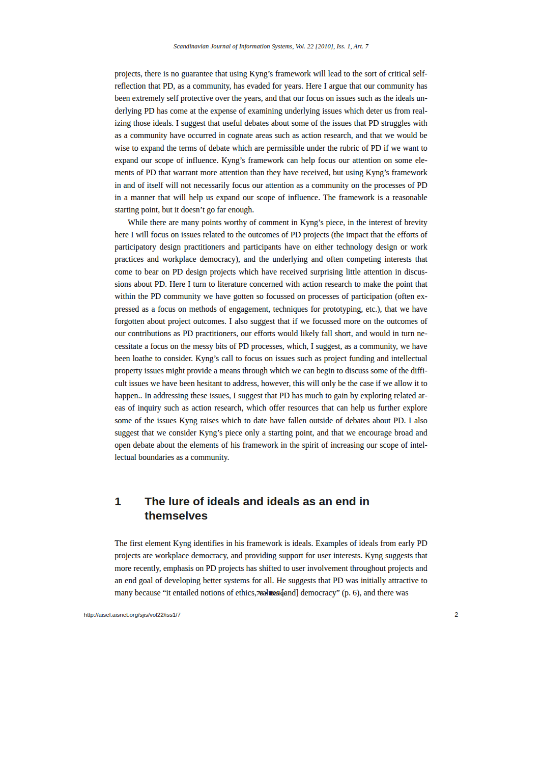Scandinavian Journal of Information Systems, Vol. 22 [2010], Iss. 1, Art. 7
projects, there is no guarantee that using Kyng’s framework will lead to the sort of critical self-reflection that PD, as a community, has evaded for years. Here I argue that our community has been extremely self protective over the years, and that our focus on issues such as the ideals underlying PD has come at the expense of examining underlying issues which deter us from realizing those ideals. I suggest that useful debates about some of the issues that PD struggles with as a community have occurred in cognate areas such as action research, and that we would be wise to expand the terms of debate which are permissible under the rubric of PD if we want to expand our scope of influence. Kyng’s framework can help focus our attention on some elements of PD that warrant more attention than they have received, but using Kyng’s framework in and of itself will not necessarily focus our attention as a community on the processes of PD in a manner that will help us expand our scope of influence. The framework is a reasonable starting point, but it doesn’t go far enough.
While there are many points worthy of comment in Kyng’s piece, in the interest of brevity here I will focus on issues related to the outcomes of PD projects (the impact that the efforts of participatory design practitioners and participants have on either technology design or work practices and workplace democracy), and the underlying and often competing interests that come to bear on PD design projects which have received surprising little attention in discussions about PD. Here I turn to literature concerned with action research to make the point that within the PD community we have gotten so focussed on processes of participation (often expressed as a focus on methods of engagement, techniques for prototyping, etc.), that we have forgotten about project outcomes. I also suggest that if we focussed more on the outcomes of our contributions as PD practitioners, our efforts would likely fall short, and would in turn necessitate a focus on the messy bits of PD processes, which, I suggest, as a community, we have been loathe to consider. Kyng’s call to focus on issues such as project funding and intellectual property issues might provide a means through which we can begin to discuss some of the difficult issues we have been hesitant to address, however, this will only be the case if we allow it to happen.. In addressing these issues, I suggest that PD has much to gain by exploring related areas of inquiry such as action research, which offer resources that can help us further explore some of the issues Kyng raises which to date have fallen outside of debates about PD. I also suggest that we consider Kyng’s piece only a starting point, and that we encourage broad and open debate about the elements of his framework in the spirit of increasing our scope of intellectual boundaries as a community.
1 The lure of ideals and ideals as an end in themselves
The first element Kyng identifies in his framework is ideals. Examples of ideals from early PD projects are workplace democracy, and providing support for user interests. Kyng suggests that more recently, emphasis on PD projects has shifted to user involvement throughout projects and an end goal of developing better systems for all. He suggests that PD was initially attractive to many because “it entailed notions of ethics, values [and] democracy” (p. 6), and there was
78 • Balka
http://aisel.aisnet.org/sjis/vol22/iss1/7 2